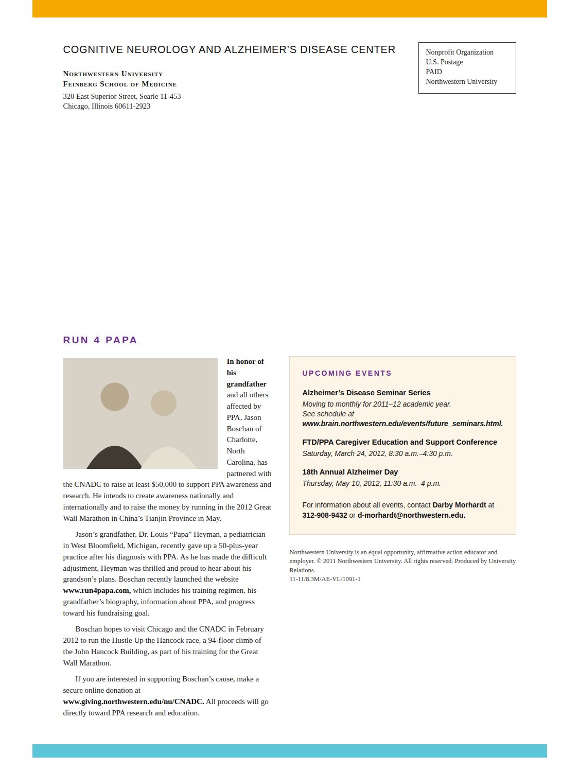COGNITIVE NEUROLOGY AND ALZHEIMER’S DISEASE CENTER
Northwestern University Feinberg School of Medicine 320 East Superior Street, Searle 11-453
Chicago, Illinois 60611-2923
Nonprofit Organization
U.S. Postage
PAID
Northwestern University
RUN 4 PAPA
In honor of his grandfather and all others affected by PPA, Jason Boschan of Charlotte, North Carolina, has partnered with the CNADC to raise at least $50,000 to support PPA awareness and research. He intends to create awareness nationally and internationally and to raise the money by running in the 2012 Great Wall Marathon in China’s Tianjin Province in May.
Jason’s grandfather, Dr. Louis “Papa” Heyman, a pediatrician in West Bloomfield, Michigan, recently gave up a 50-plus-year practice after his diagnosis with PPA. As he has made the difficult adjustment, Heyman was thrilled and proud to hear about his grandson’s plans. Boschan recently launched the website www.run4papa.com, which includes his training regimen, his grandfather’s biography, information about PPA, and progress toward his fundraising goal.
Boschan hopes to visit Chicago and the CNADC in February 2012 to run the Hustle Up the Hancock race, a 94-floor climb of the John Hancock Building, as part of his training for the Great Wall Marathon.
If you are interested in supporting Boschan’s cause, make a secure online donation at www.giving.northwestern.edu/nu/CNADC. All proceeds will go directly toward PPA research and education.
UPCOMING EVENTS
Alzheimer’s Disease Seminar Series
Moving to monthly for 2011–12 academic year.
See schedule at www.brain.northwestern.edu/events/future_seminars.html.
FTD/PPA Caregiver Education and Support Conference
Saturday, March 24, 2012, 8:30 a.m.–4:30 p.m.
18th Annual Alzheimer Day
Thursday, May 10, 2012, 11:30 a.m.–4 p.m.
For information about all events, contact Darby Morhardt at 312-908-9432 or d-morhardt@northwestern.edu.
Northwestern University is an equal opportunity, affirmative action educator and employer. © 2011 Northwestern University. All rights reserved. Produced by University Relations.
11-11/8.3M/AE-VL/1091-1